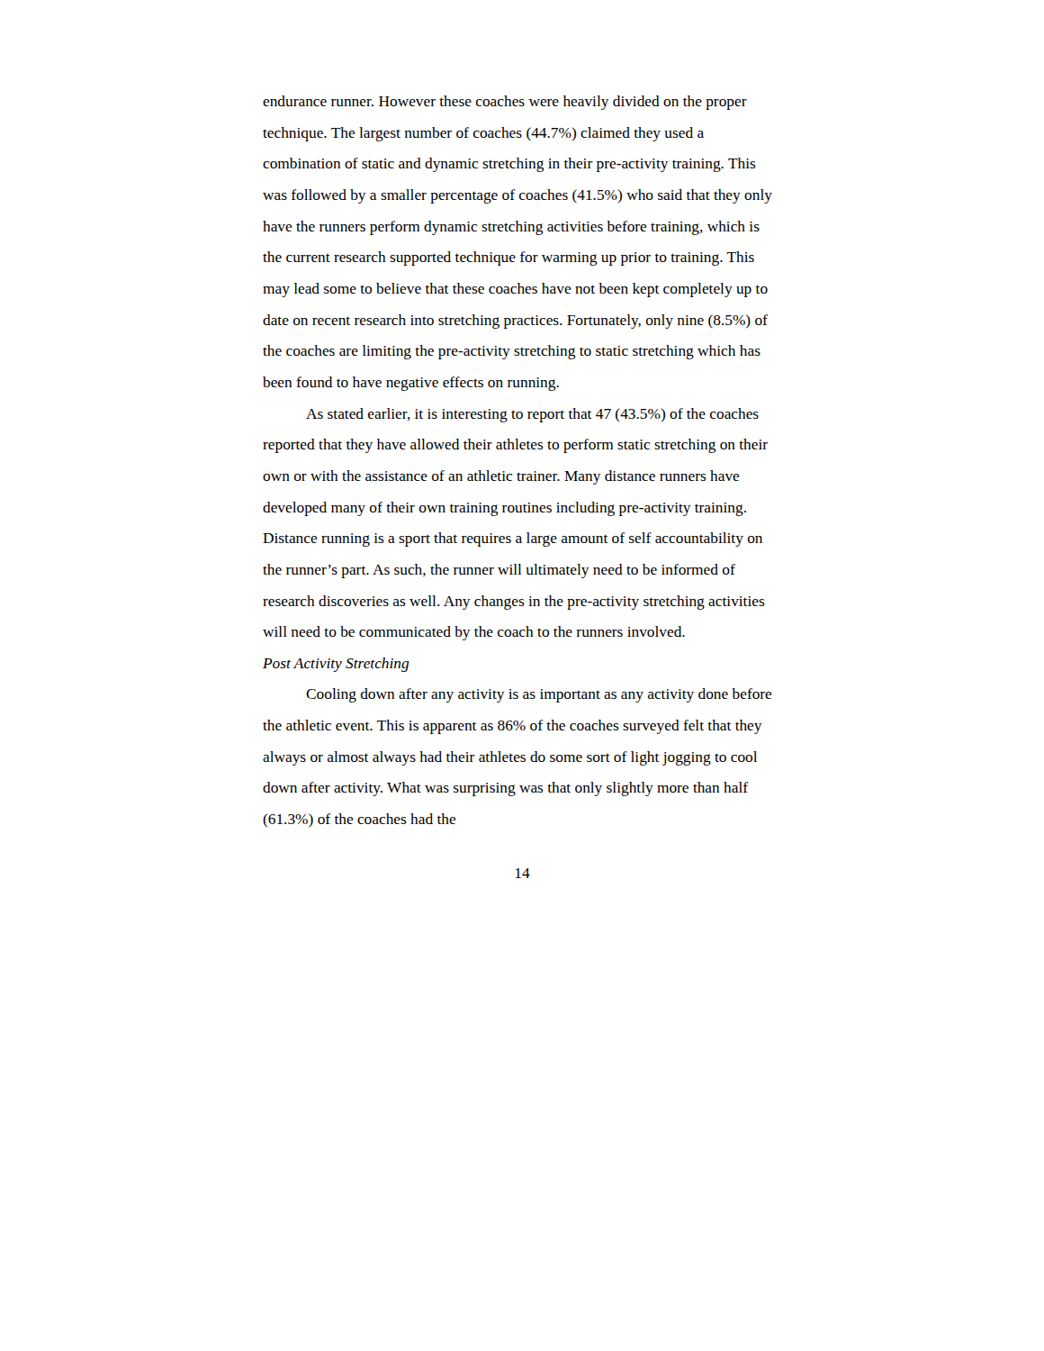endurance runner. However these coaches were heavily divided on the proper technique. The largest number of coaches (44.7%) claimed they used a combination of static and dynamic stretching in their pre-activity training. This was followed by a smaller percentage of coaches (41.5%) who said that they only have the runners perform dynamic stretching activities before training, which is the current research supported technique for warming up prior to training. This may lead some to believe that these coaches have not been kept completely up to date on recent research into stretching practices. Fortunately, only nine (8.5%) of the coaches are limiting the pre-activity stretching to static stretching which has been found to have negative effects on running.
As stated earlier, it is interesting to report that 47 (43.5%) of the coaches reported that they have allowed their athletes to perform static stretching on their own or with the assistance of an athletic trainer. Many distance runners have developed many of their own training routines including pre-activity training. Distance running is a sport that requires a large amount of self accountability on the runner’s part. As such, the runner will ultimately need to be informed of research discoveries as well. Any changes in the pre-activity stretching activities will need to be communicated by the coach to the runners involved.
Post Activity Stretching
Cooling down after any activity is as important as any activity done before the athletic event. This is apparent as 86% of the coaches surveyed felt that they always or almost always had their athletes do some sort of light jogging to cool down after activity. What was surprising was that only slightly more than half (61.3%) of the coaches had the
14